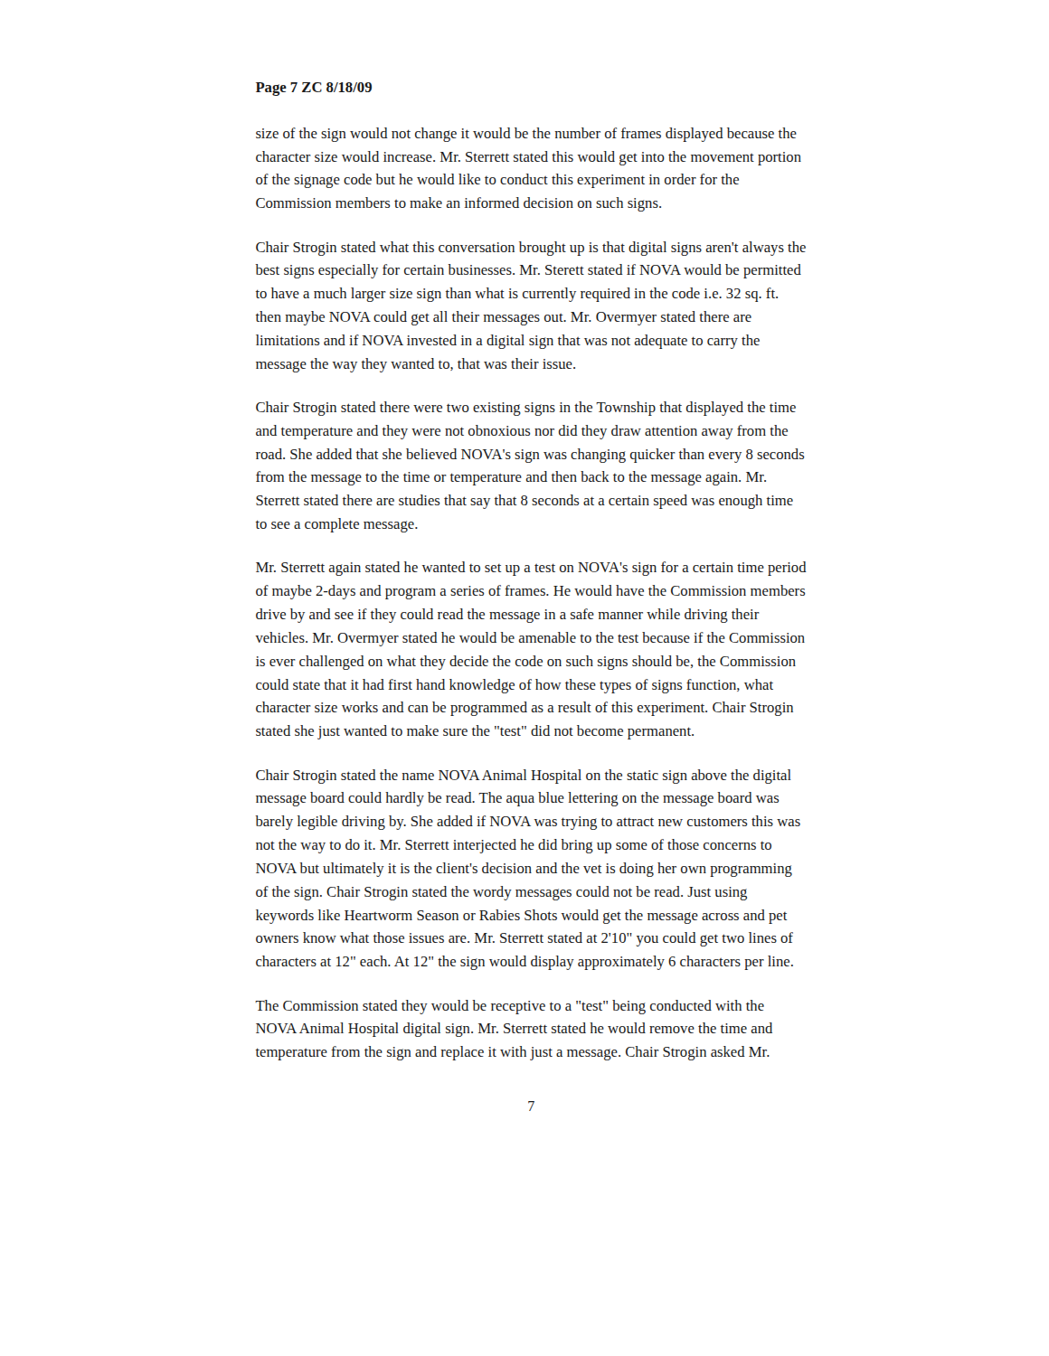Page 7 ZC 8/18/09
size of the sign would not change it would be the number of frames displayed because the character size would increase. Mr. Sterrett stated this would get into the movement portion of the signage code but he would like to conduct this experiment in order for the Commission members to make an informed decision on such signs.
Chair Strogin stated what this conversation brought up is that digital signs aren't always the best signs especially for certain businesses. Mr. Sterett stated if NOVA would be permitted to have a much larger size sign than what is currently required in the code i.e. 32 sq. ft. then maybe NOVA could get all their messages out. Mr. Overmyer stated there are limitations and if NOVA invested in a digital sign that was not adequate to carry the message the way they wanted to, that was their issue.
Chair Strogin stated there were two existing signs in the Township that displayed the time and temperature and they were not obnoxious nor did they draw attention away from the road. She added that she believed NOVA's sign was changing quicker than every 8 seconds from the message to the time or temperature and then back to the message again. Mr. Sterrett stated there are studies that say that 8 seconds at a certain speed was enough time to see a complete message.
Mr. Sterrett again stated he wanted to set up a test on NOVA's sign for a certain time period of maybe 2-days and program a series of frames. He would have the Commission members drive by and see if they could read the message in a safe manner while driving their vehicles. Mr. Overmyer stated he would be amenable to the test because if the Commission is ever challenged on what they decide the code on such signs should be, the Commission could state that it had first hand knowledge of how these types of signs function, what character size works and can be programmed as a result of this experiment. Chair Strogin stated she just wanted to make sure the "test" did not become permanent.
Chair Strogin stated the name NOVA Animal Hospital on the static sign above the digital message board could hardly be read. The aqua blue lettering on the message board was barely legible driving by. She added if NOVA was trying to attract new customers this was not the way to do it. Mr. Sterrett interjected he did bring up some of those concerns to NOVA but ultimately it is the client's decision and the vet is doing her own programming of the sign. Chair Strogin stated the wordy messages could not be read. Just using keywords like Heartworm Season or Rabies Shots would get the message across and pet owners know what those issues are. Mr. Sterrett stated at 2'10" you could get two lines of characters at 12" each. At 12" the sign would display approximately 6 characters per line.
The Commission stated they would be receptive to a "test" being conducted with the NOVA Animal Hospital digital sign. Mr. Sterrett stated he would remove the time and temperature from the sign and replace it with just a message. Chair Strogin asked Mr.
7